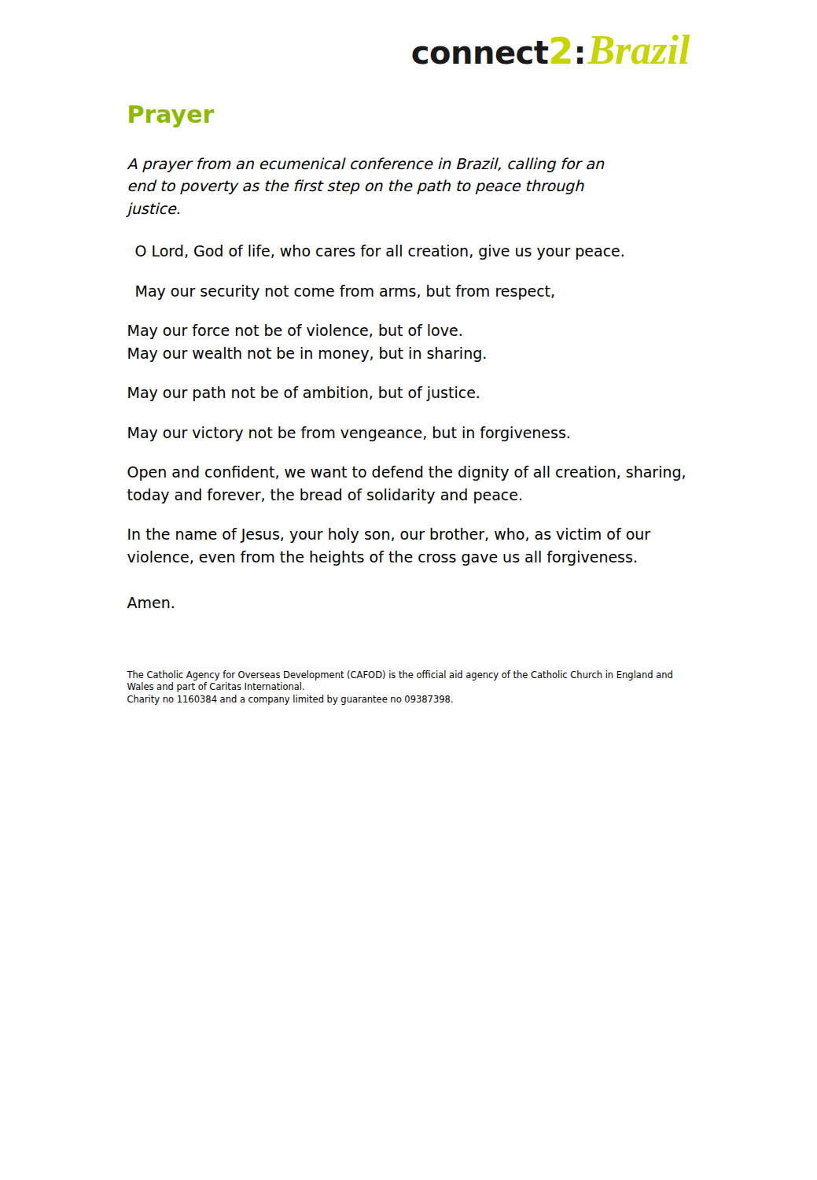connect 2: Brazil
Prayer
A prayer from an ecumenical conference in Brazil, calling for an end to poverty as the first step on the path to peace through justice.
O Lord, God of life, who cares for all creation, give us your peace.
May our security not come from arms, but from respect,
May our force not be of violence, but of love.
May our wealth not be in money, but in sharing.
May our path not be of ambition, but of justice.
May our victory not be from vengeance, but in forgiveness.
Open and confident, we want to defend the dignity of all creation, sharing, today and forever, the bread of solidarity and peace.
In the name of Jesus, your holy son, our brother, who, as victim of our violence, even from the heights of the cross gave us all forgiveness.
Amen.
The Catholic Agency for Overseas Development (CAFOD) is the official aid agency of the Catholic Church in England and Wales and part of Caritas International.
Charity no 1160384 and a company limited by guarantee no 09387398.